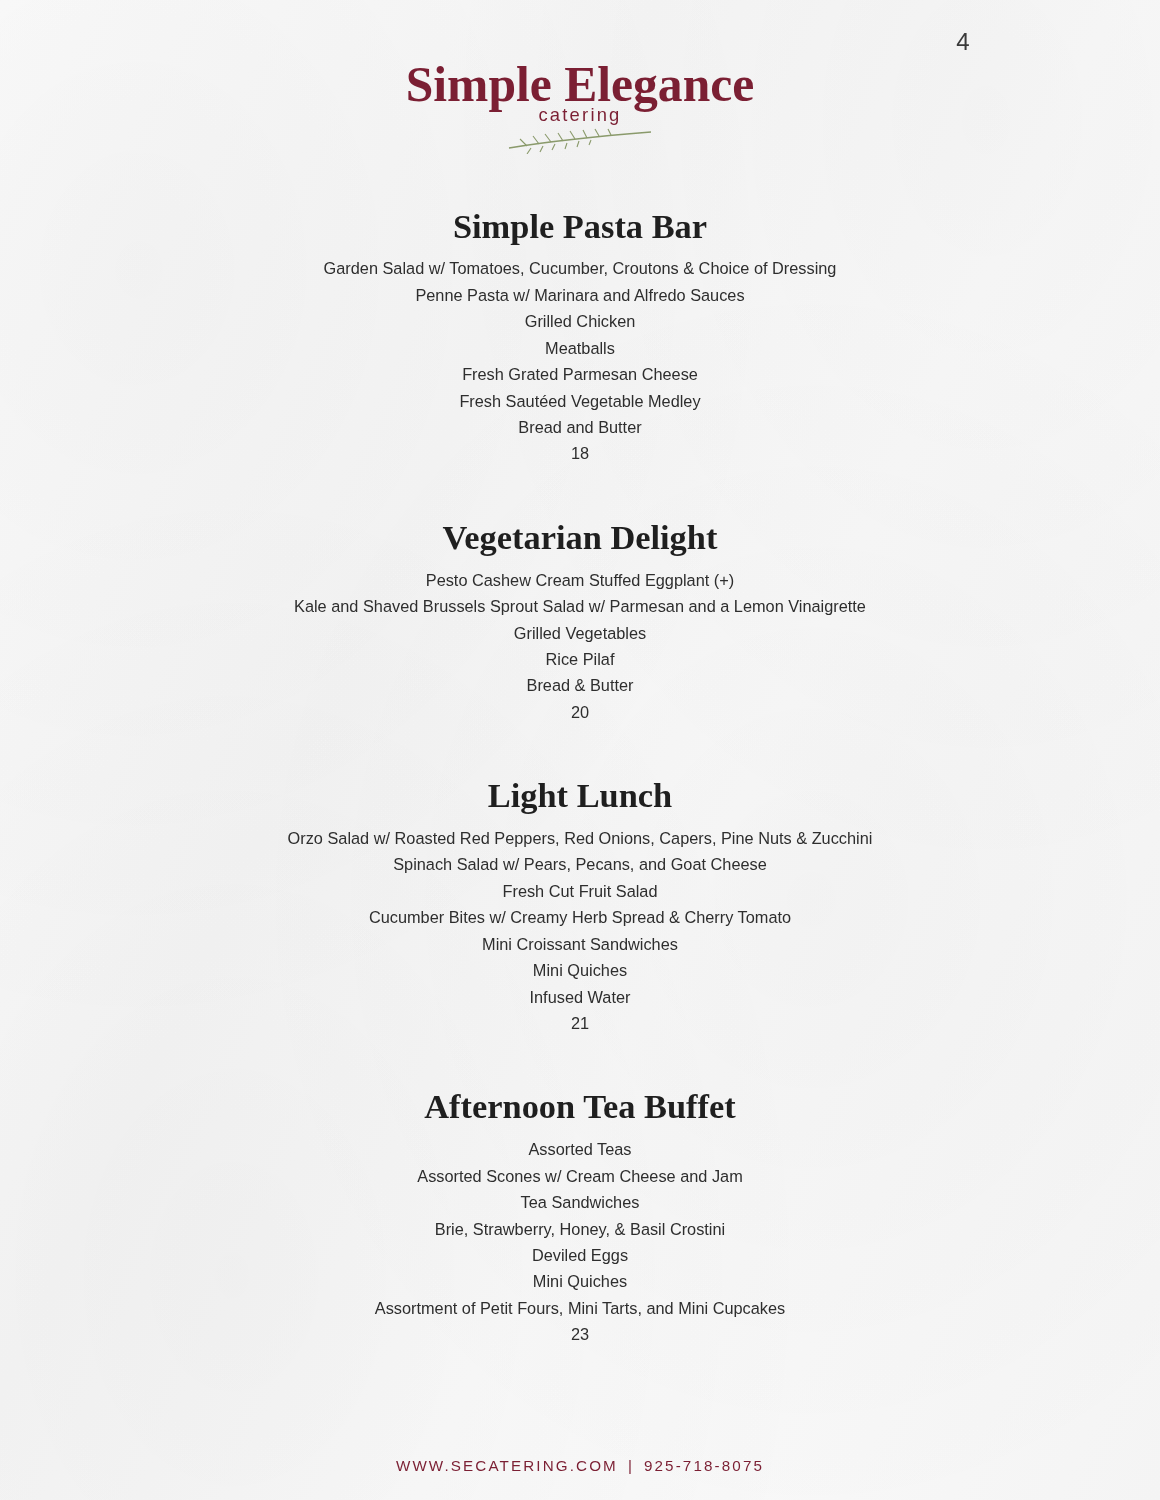4
Simple Elegance
catering
Simple Pasta Bar
Garden Salad w/ Tomatoes, Cucumber, Croutons & Choice of Dressing
Penne Pasta w/ Marinara and Alfredo Sauces
Grilled Chicken
Meatballs
Fresh Grated Parmesan Cheese
Fresh Sautéed Vegetable Medley
Bread and Butter
18
Vegetarian Delight
Pesto Cashew Cream Stuffed Eggplant (+)
Kale and Shaved Brussels Sprout Salad w/ Parmesan and a Lemon Vinaigrette
Grilled Vegetables
Rice Pilaf
Bread & Butter
20
Light Lunch
Orzo Salad w/ Roasted Red Peppers, Red Onions, Capers, Pine Nuts & Zucchini
Spinach Salad w/ Pears, Pecans, and Goat Cheese
Fresh Cut Fruit Salad
Cucumber Bites w/ Creamy Herb Spread & Cherry Tomato
Mini Croissant Sandwiches
Mini Quiches
Infused Water
21
Afternoon Tea Buffet
Assorted Teas
Assorted Scones w/ Cream Cheese and Jam
Tea Sandwiches
Brie, Strawberry, Honey, & Basil Crostini
Deviled Eggs
Mini Quiches
Assortment of Petit Fours, Mini Tarts, and Mini Cupcakes
23
WWW.SECATERING.COM|925-718-8075